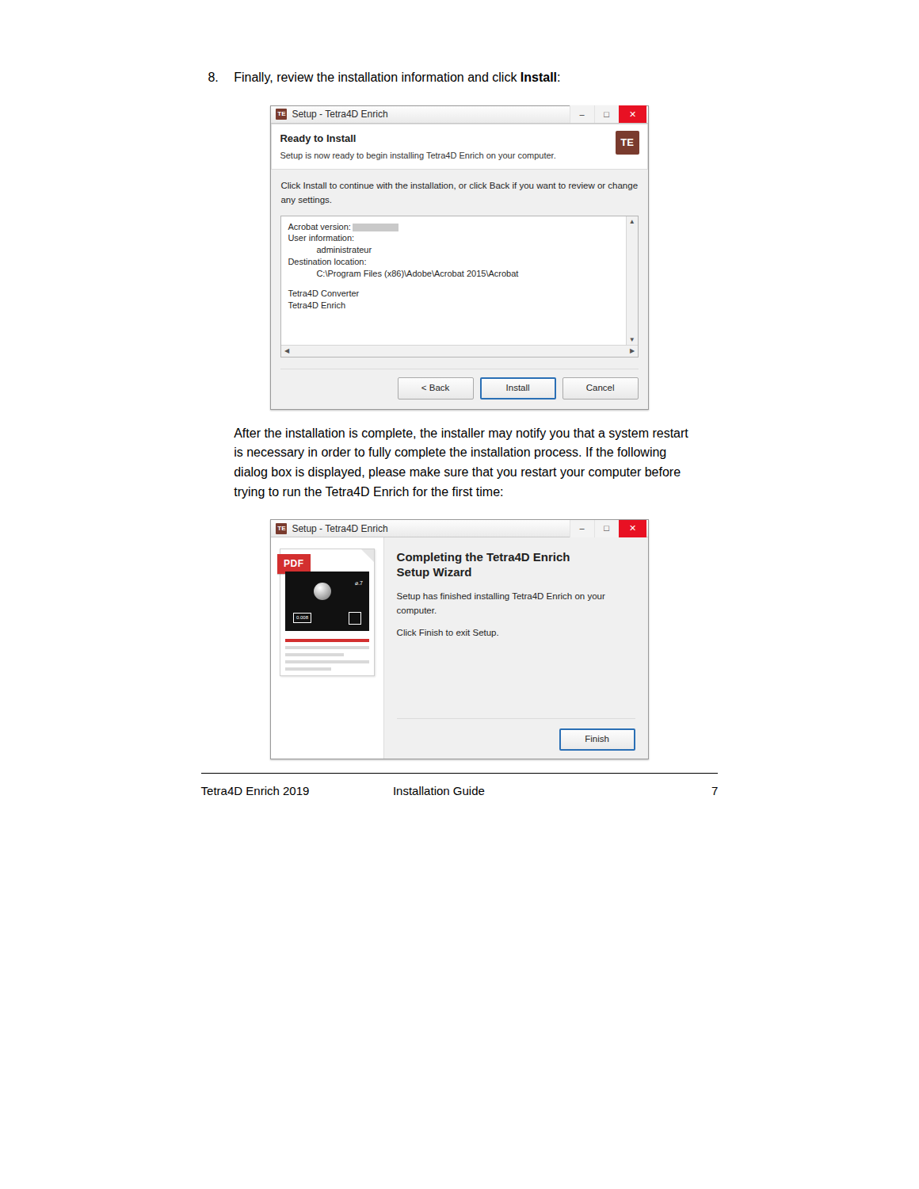8. Finally, review the installation information and click Install:
TE
Setup - Tetra4D Enrich
–
□
✕
Ready to Install
Setup is now ready to begin installing Tetra4D Enrich on your computer.
TE
Click Install to continue with the installation, or click Back if you want to review or change any settings.
Acrobat version:
User information:
administrateur
Destination location:
C:\Program Files (x86)\Adobe\Acrobat 2015\Acrobat
Tetra4D Converter
Tetra4D Enrich
▲
▼
◀
▶
< Back
Install
Cancel
After the installation is complete, the installer may notify you that a system restart is necessary in order to fully complete the installation process. If the following dialog box is displayed, please make sure that you restart your computer before trying to run the Tetra4D Enrich for the first time:
TE
Setup - Tetra4D Enrich
–
□
✕
PDF
⌀.7
0.008
Completing the Tetra4D Enrich
Setup Wizard
Setup has finished installing Tetra4D Enrich on your computer.
Click Finish to exit Setup.
Finish
Tetra4D Enrich 2019
Installation Guide
7